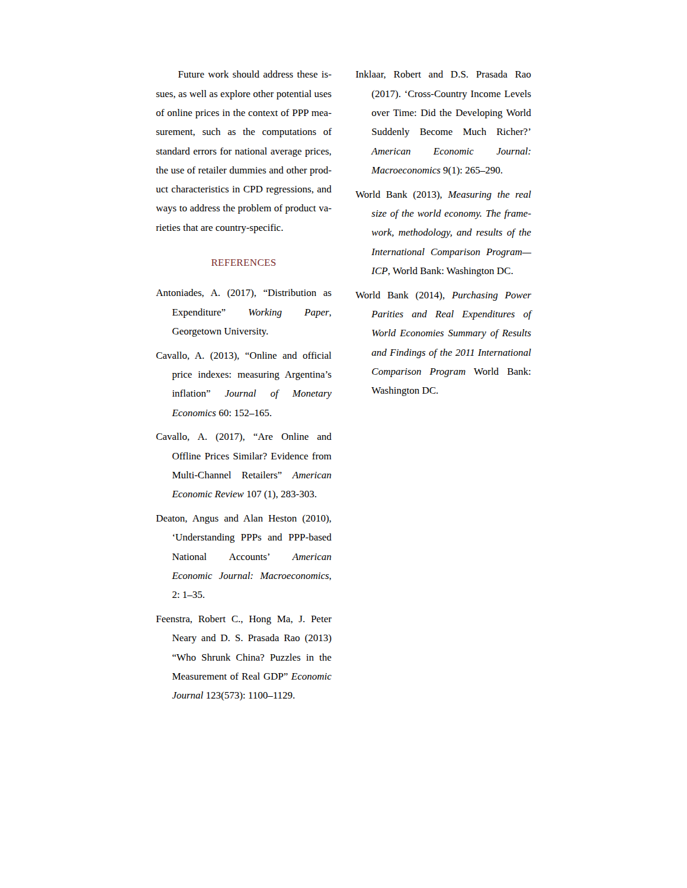Future work should address these issues, as well as explore other potential uses of online prices in the context of PPP measurement, such as the computations of standard errors for national average prices, the use of retailer dummies and other product characteristics in CPD regressions, and ways to address the problem of product varieties that are country-specific.
REFERENCES
Antoniades, A. (2017), “Distribution as Expenditure” Working Paper, Georgetown University.
Cavallo, A. (2013), “Online and official price indexes: measuring Argentina’s inflation” Journal of Monetary Economics 60: 152–165.
Cavallo, A. (2017), “Are Online and Offline Prices Similar? Evidence from Multi-Channel Retailers” American Economic Review 107 (1), 283-303.
Deaton, Angus and Alan Heston (2010), ‘Understanding PPPs and PPP-based National Accounts’ American Economic Journal: Macroeconomics, 2: 1–35.
Feenstra, Robert C., Hong Ma, J. Peter Neary and D. S. Prasada Rao (2013) “Who Shrunk China? Puzzles in the Measurement of Real GDP” Economic Journal 123(573): 1100–1129.
Inklaar, Robert and D.S. Prasada Rao (2017). ‘Cross-Country Income Levels over Time: Did the Developing World Suddenly Become Much Richer?’ American Economic Journal: Macroeconomics 9(1): 265–290.
World Bank (2013), Measuring the real size of the world economy. The framework, methodology, and results of the International Comparison Program—ICP, World Bank: Washington DC.
World Bank (2014), Purchasing Power Parities and Real Expenditures of World Economies Summary of Results and Findings of the 2011 International Comparison Program World Bank: Washington DC.